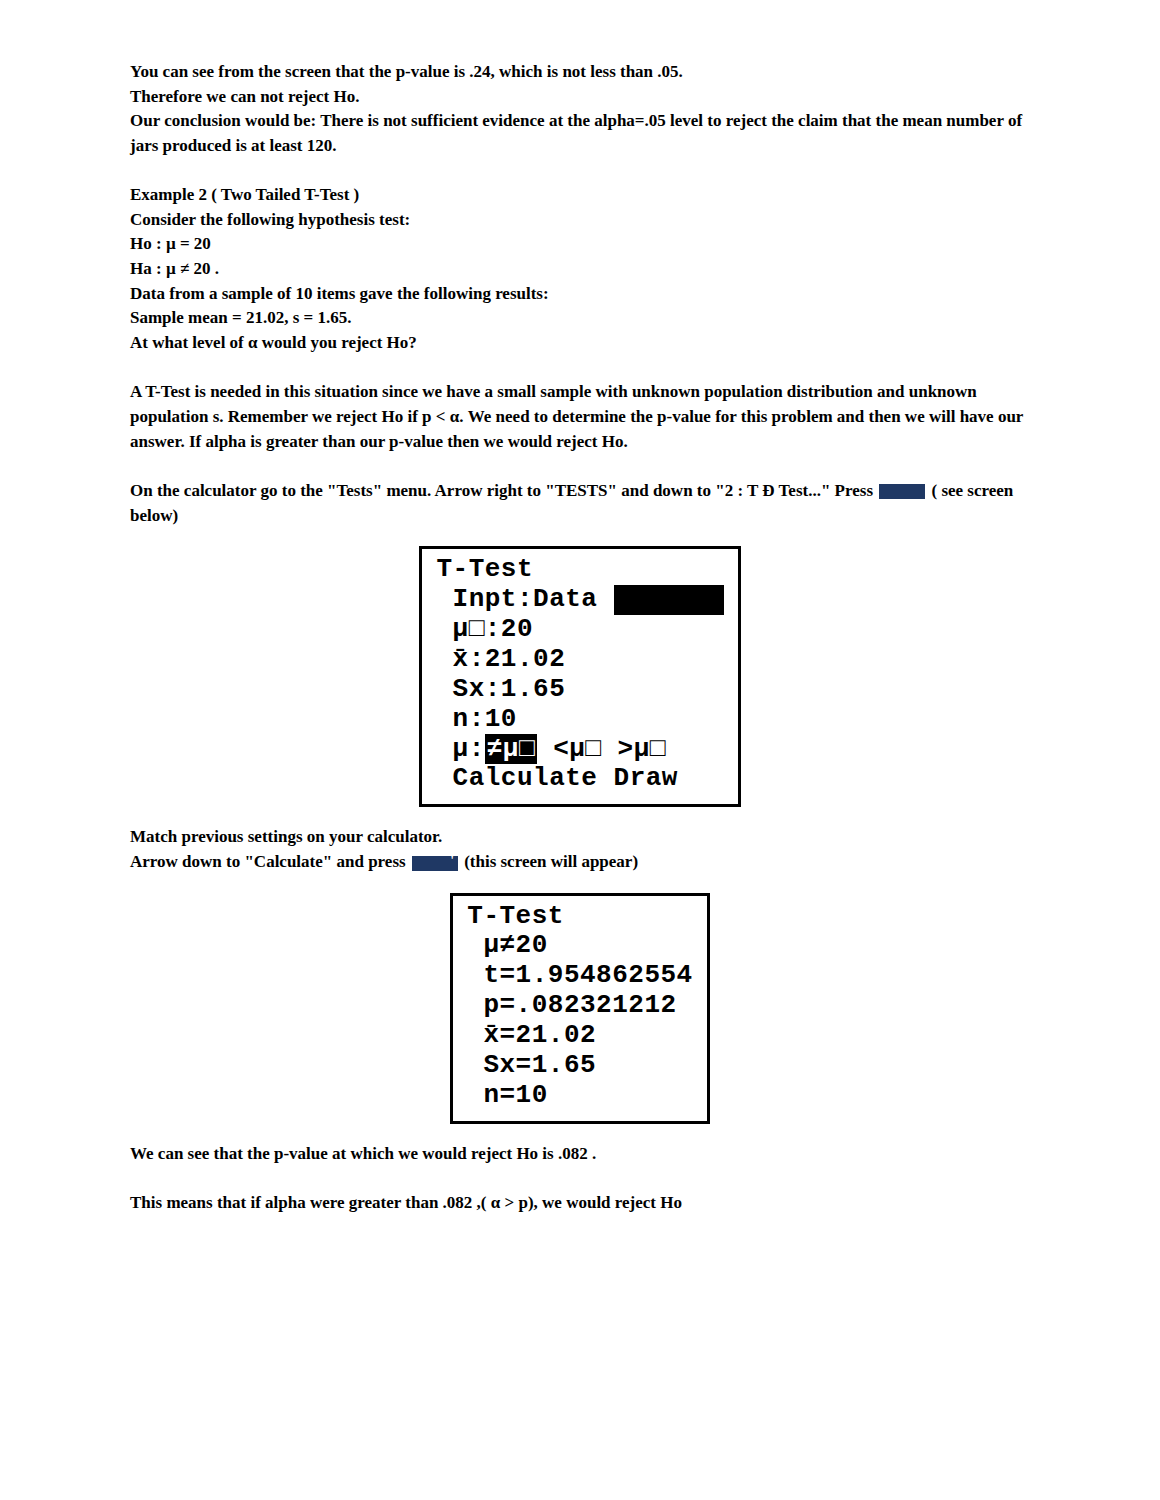You can see from the screen that the p-value is .24, which is not less than .05.
Therefore we can not reject Ho.
Our conclusion would be: There is not sufficient evidence at the alpha=.05 level to reject the claim that the mean number of jars produced is at least 120.
Example 2 ( Two Tailed T-Test )
Consider the following hypothesis test:
Ho : µ = 20
Ha : µ ≠ 20 .
Data from a sample of 10 items gave the following results:
Sample mean = 21.02, s = 1.65.
At what level of α would you reject Ho?
A T-Test is needed in this situation since we have a small sample with unknown population distribution and unknown population s. Remember we reject Ho if p < α. We need to determine the p-value for this problem and then we will have our answer. If alpha is greater than our p-value then we would reject Ho.
On the calculator go to the "Tests" menu. Arrow right to "TESTS" and down to "2 : T Ð Test..." Press ( see screen below)
T-Test Inpt:Data μ□:20 x̄:21.02 Sx:1.65 n:10 μ:≠μ□ <μ□ >μ□ Calculate Draw
Match previous settings on your calculator.
Arrow down to "Calculate" and press (this screen will appear)
T-Test μ≠20 t=1.954862554 p=.082321212 x̄=21.02 Sx=1.65 n=10
We can see that the p-value at which we would reject Ho is .082 .
This means that if alpha were greater than .082 ,( α > p), we would reject Ho